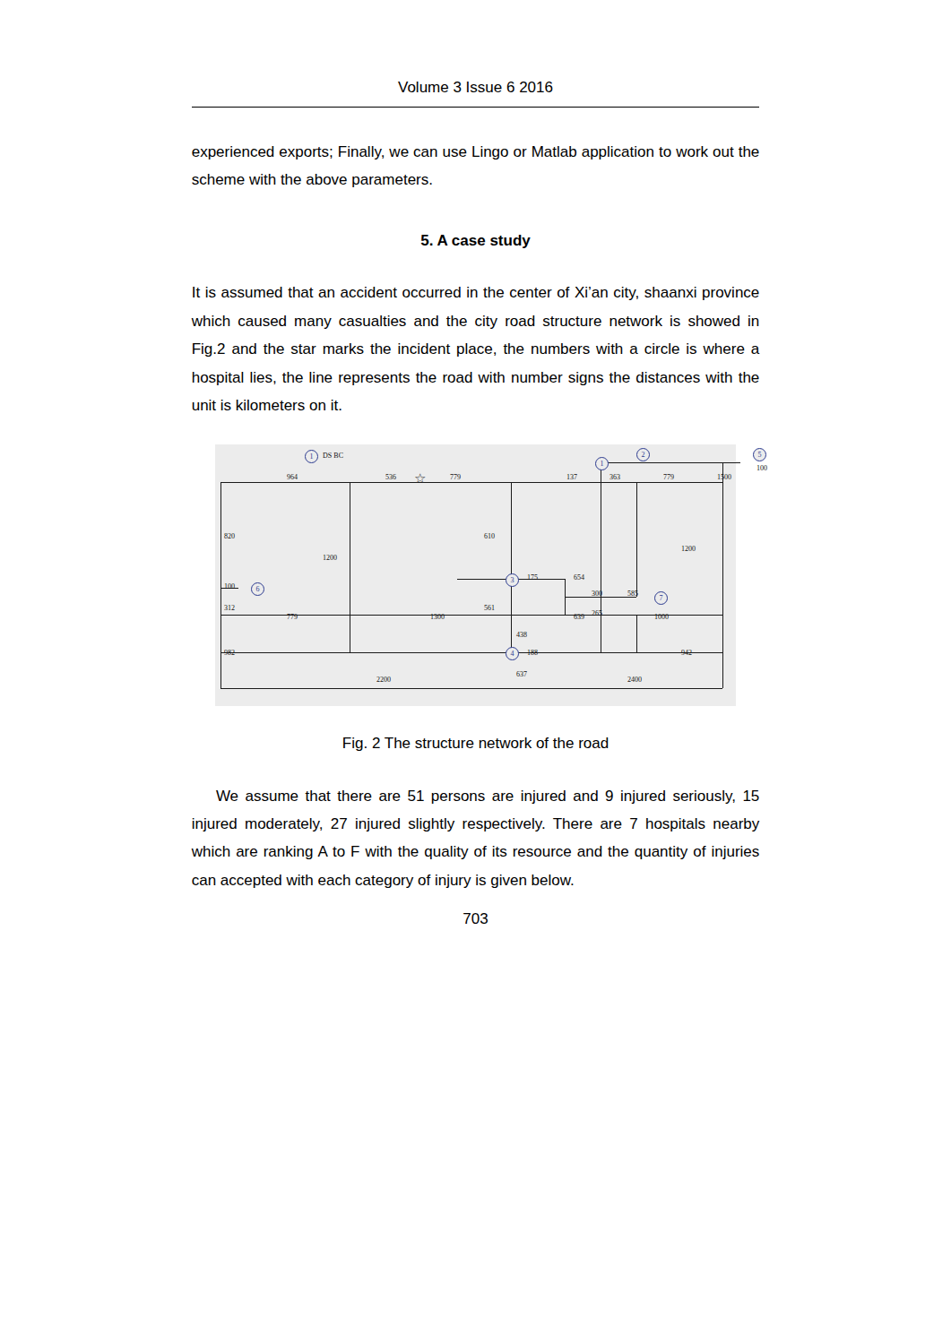Volume 3 Issue 6 2016
experienced exports; Finally, we can use Lingo or Matlab application to work out the scheme with the above parameters.
5. A case study
It is assumed that an accident occurred in the center of Xi’an city, shaanxi province which caused many casualties and the city road structure network is showed in Fig.2 and the star marks the incident place, the numbers with a circle is where a hospital lies, the line represents the road with number signs the distances with the unit is kilometers on it.
1
1
2
5
3
4
6
7
☆
DS BC
964
536
779
137
363
779
1500
100
820
1200
610
1200
175
654
300
585
100
312
561
265
779
1300
639
1000
982
188
438
637
942
2200
2400
Fig. 2 The structure network of the road
We assume that there are 51 persons are injured and 9 injured seriously, 15 injured moderately, 27 injured slightly respectively. There are 7 hospitals nearby which are ranking A to F with the quality of its resource and the quantity of injuries can accepted with each category of injury is given below.
703